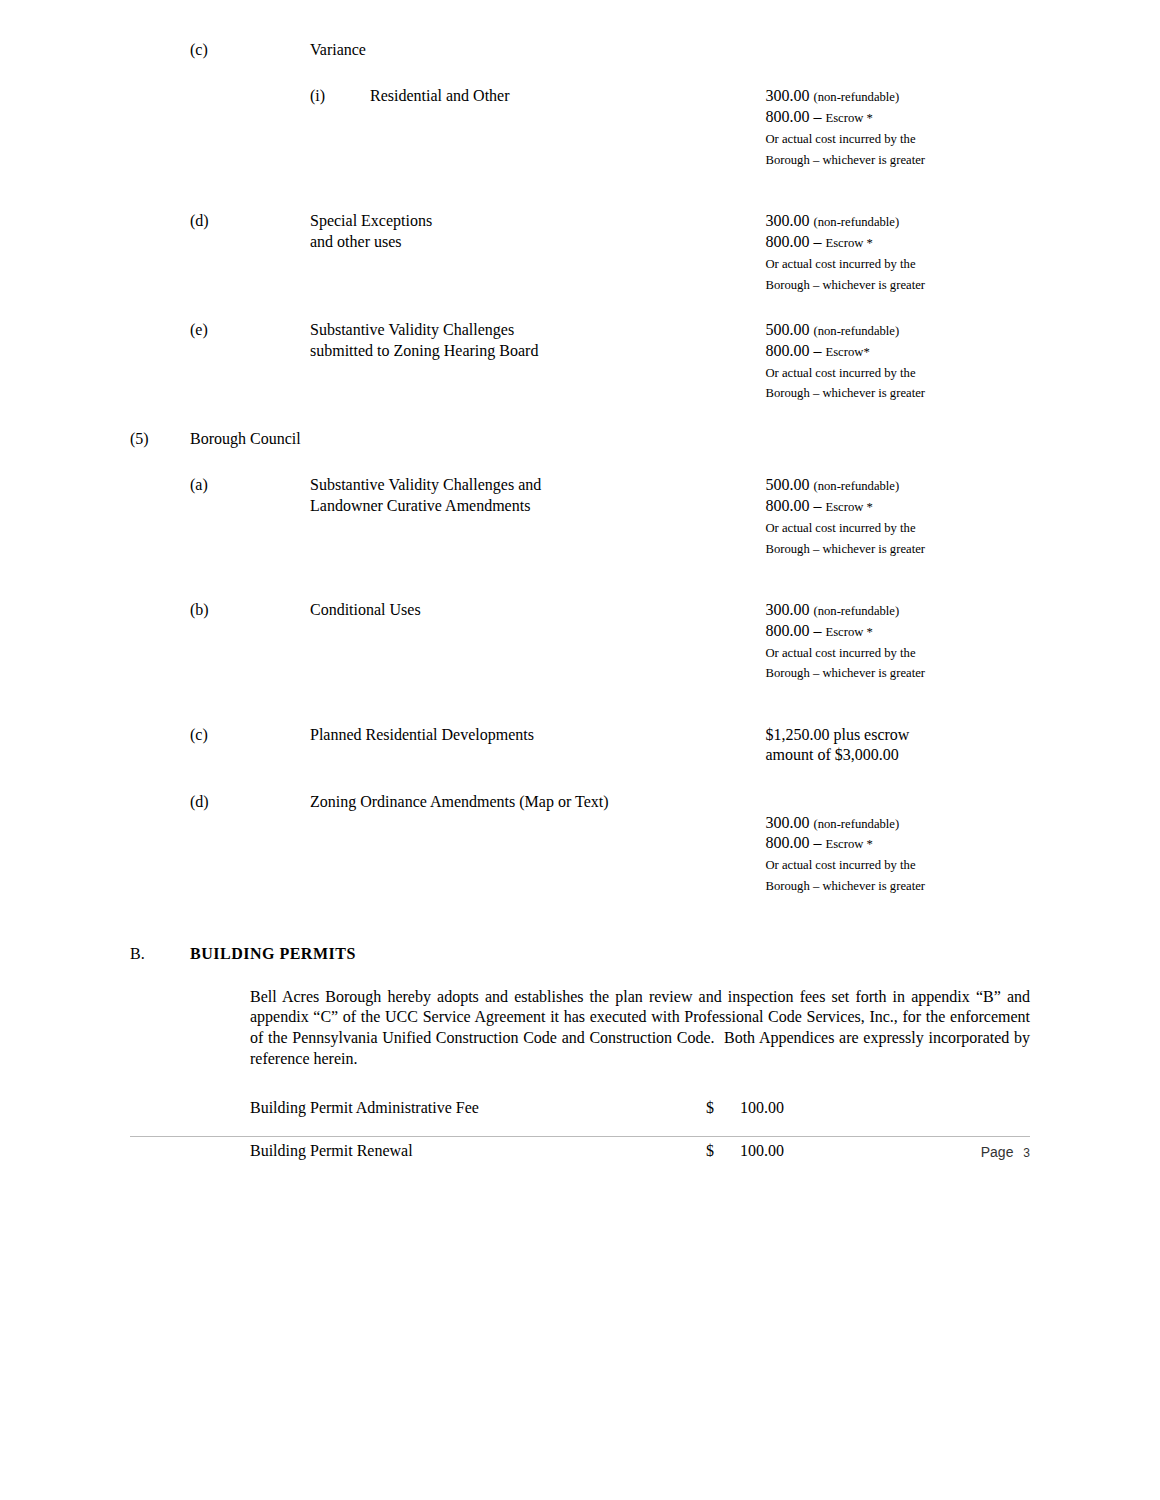| | (c) | Variance | |
| | | (i) | Residential and Other | 300.00 (non-refundable) 800.00 – Escrow * Or actual cost incurred by the Borough – whichever is greater |
| | (d) | Special Exceptions and other uses | 300.00 (non-refundable) 800.00 – Escrow * Or actual cost incurred by the Borough – whichever is greater |
| | (e) | Substantive Validity Challenges submitted to Zoning Hearing Board | 500.00 (non-refundable) 800.00 – Escrow* Or actual cost incurred by the Borough – whichever is greater |
| (5) | Borough Council | |
| | (a) | Substantive Validity Challenges and Landowner Curative Amendments | 500.00 (non-refundable) 800.00 – Escrow * Or actual cost incurred by the Borough – whichever is greater |
| | (b) | Conditional Uses | 300.00 (non-refundable) 800.00 – Escrow * Or actual cost incurred by the Borough – whichever is greater |
| | (c) | Planned Residential Developments | $1,250.00 plus escrow amount of $3,000.00 |
| | (d) | Zoning Ordinance Amendments (Map or Text) | |
| | | | 300.00 (non-refundable) 800.00 – Escrow * Or actual cost incurred by the Borough – whichever is greater |
B. BUILDING PERMITS
Bell Acres Borough hereby adopts and establishes the plan review and inspection fees set forth in appendix “B” and appendix “C” of the UCC Service Agreement it has executed with Professional Code Services, Inc., for the enforcement of the Pennsylvania Unified Construction Code and Construction Code. Both Appendices are expressly incorporated by reference herein.
Building Permit Administrative Fee $ 100.00
Building Permit Renewal $ 100.00
Page 3